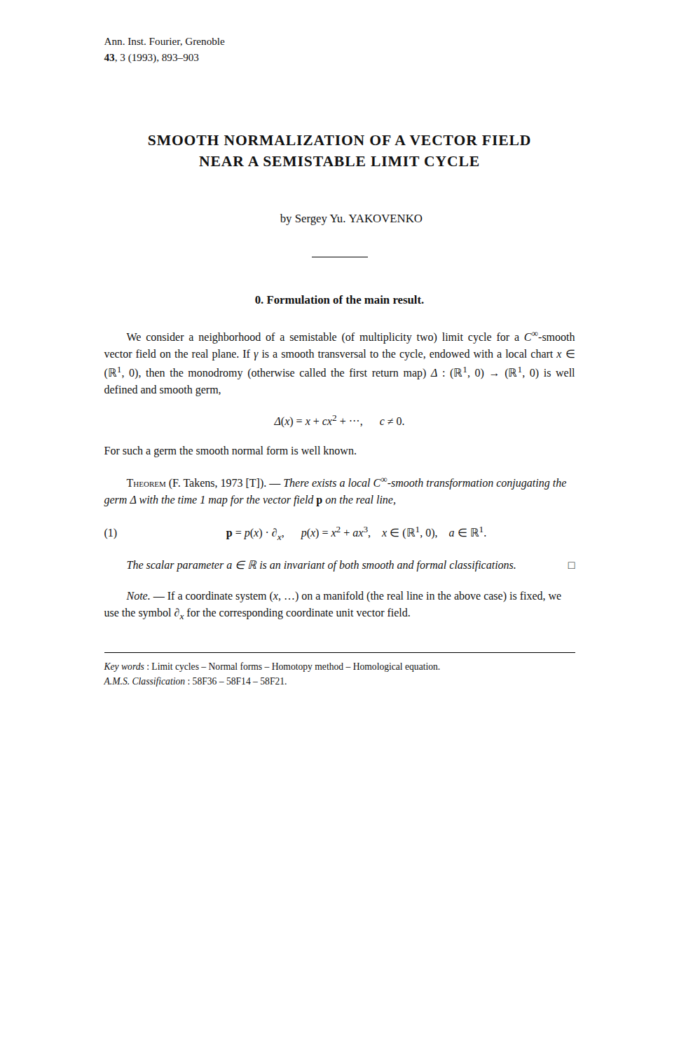Ann. Inst. Fourier, Grenoble
43, 3 (1993), 893–903
SMOOTH NORMALIZATION OF A VECTOR FIELD
NEAR A SEMISTABLE LIMIT CYCLE
by Sergey Yu. YAKOVENKO
0. Formulation of the main result.
We consider a neighborhood of a semistable (of multiplicity two) limit cycle for a C∞-smooth vector field on the real plane. If γ is a smooth transversal to the cycle, endowed with a local chart x ∈ (ℝ1, 0), then the monodromy (otherwise called the first return map) Δ : (ℝ1, 0) → (ℝ1, 0) is well defined and smooth germ,
Δ(x) = x + cx2 + ···, c ≠ 0.
For such a germ the smooth normal form is well known.
Theorem (F. Takens, 1973 [T]). — There exists a local C∞-smooth transformation conjugating the germ Δ with the time 1 map for the vector field p on the real line,
(1) p = p(x) · ∂x, p(x) = x2 + ax3, x ∈ (ℝ1, 0), a ∈ ℝ1.
The scalar parameter a ∈ ℝ is an invariant of both smooth and formal classifications. □
Note. — If a coordinate system (x, …) on a manifold (the real line in the above case) is fixed, we use the symbol ∂x for the corresponding coordinate unit vector field.
Key words : Limit cycles – Normal forms – Homotopy method – Homological equation.
A.M.S. Classification : 58F36 – 58F14 – 58F21.